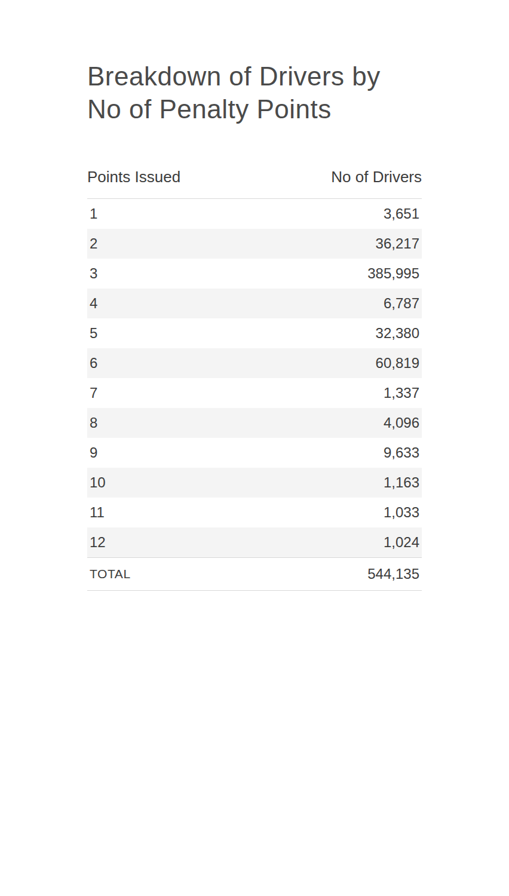Breakdown of Drivers by No of Penalty Points
| Points Issued | No of Drivers |
| --- | --- |
| 1 | 3,651 |
| 2 | 36,217 |
| 3 | 385,995 |
| 4 | 6,787 |
| 5 | 32,380 |
| 6 | 60,819 |
| 7 | 1,337 |
| 8 | 4,096 |
| 9 | 9,633 |
| 10 | 1,163 |
| 11 | 1,033 |
| 12 | 1,024 |
| TOTAL | 544,135 |